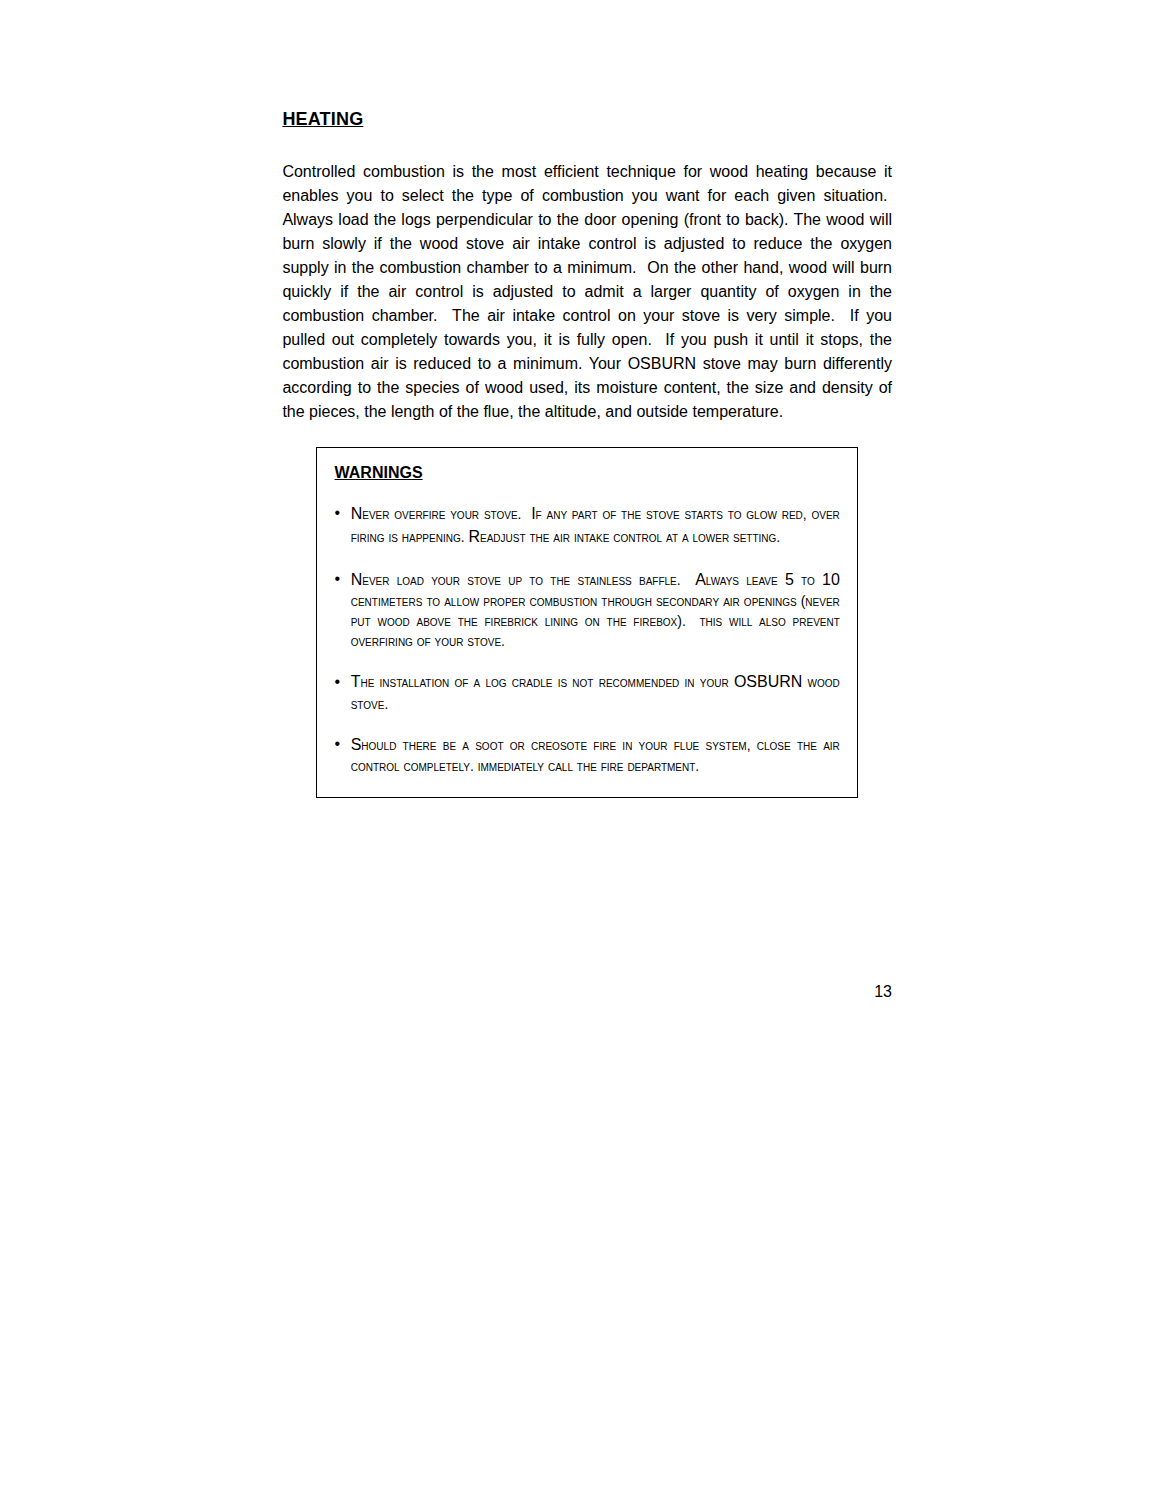HEATING
Controlled combustion is the most efficient technique for wood heating because it enables you to select the type of combustion you want for each given situation. Always load the logs perpendicular to the door opening (front to back). The wood will burn slowly if the wood stove air intake control is adjusted to reduce the oxygen supply in the combustion chamber to a minimum. On the other hand, wood will burn quickly if the air control is adjusted to admit a larger quantity of oxygen in the combustion chamber. The air intake control on your stove is very simple. If you pulled out completely towards you, it is fully open. If you push it until it stops, the combustion air is reduced to a minimum. Your OSBURN stove may burn differently according to the species of wood used, its moisture content, the size and density of the pieces, the length of the flue, the altitude, and outside temperature.
WARNINGS
Never overfire your stove. If any part of the stove starts to glow red, over firing is happening. Readjust the air intake control at a lower setting.
Never load your stove up to the stainless baffle. Always leave 5 to 10 centimeters to allow proper combustion through secondary air openings (never put wood above the firebrick lining on the firebox). this will also prevent overfiring of your stove.
The installation of a log cradle is not recommended in your OSBURN wood stove.
Should there be a soot or creosote fire in your flue system, close the air control completely. immediately call the fire department.
13